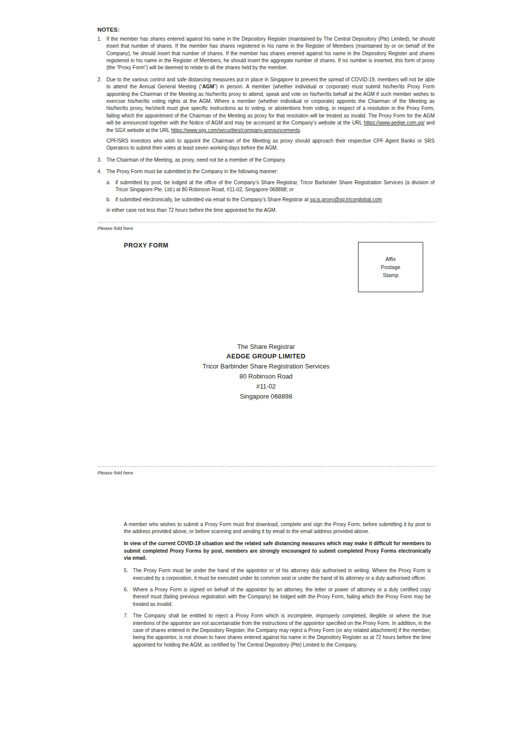NOTES:
If the member has shares entered against his name in the Depository Register (maintained by The Central Depository (Pte) Limited), he should insert that number of shares. If the member has shares registered in his name in the Register of Members (maintained by or on behalf of the Company), he should insert that number of shares. If the member has shares entered against his name in the Depository Register and shares registered in his name in the Register of Members, he should insert the aggregate number of shares. If no number is inserted, this form of proxy (the “Proxy Form”) will be deemed to relate to all the shares held by the member.
Due to the various control and safe distancing measures put in place in Singapore to prevent the spread of COVID-19, members will not be able to attend the Annual General Meeting (“AGM”) in person. A member (whether individual or corporate) must submit his/her/its Proxy Form appointing the Chairman of the Meeting as his/her/its proxy to attend, speak and vote on his/her/its behalf at the AGM if such member wishes to exercise his/her/its voting rights at the AGM. Where a member (whether individual or corporate) appoints the Chairman of the Meeting as his/her/its proxy, he/she/it must give specific instructions as to voting, or abstentions from voting, in respect of a resolution in the Proxy Form, failing which the appointment of the Chairman of the Meeting as proxy for that resolution will be treated as invalid. The Proxy Form for the AGM will be announced together with the Notice of AGM and may be accessed at the Company’s website at the URL https://www.aedge.com.sg/ and the SGX website at the URL https://www.sgx.com/securities/company-announcements.
CPF/SRS investors who wish to appoint the Chairman of the Meeting as proxy should approach their respective CPF Agent Banks or SRS Operators to submit their votes at least seven working days before the AGM.
The Chairman of the Meeting, as proxy, need not be a member of the Company.
The Proxy Form must be submitted to the Company in the following manner:
if submitted by post, be lodged at the office of the Company’s Share Registrar, Tricor Barbinder Share Registration Services (a division of Tricor Singapore Pte. Ltd.) at 80 Robinson Road, #11-02, Singapore 068898; or
if submitted electronically, be submitted via email to the Company’s Share Registrar at sg.is.proxy@sg.tricorglobal.com
in either case not less than 72 hours before the time appointed for the AGM.
Please fold here
PROXY FORM
Affix
Postage
Stamp
The Share Registrar
AEDGE GROUP LIMITED
Tricor Barbinder Share Registration Services
80 Robinson Road
#11-02
Singapore 068898
Please fold here
A member who wishes to submit a Proxy Form must first download, complete and sign the Proxy Form, before submitting it by post to the address provided above, or before scanning and sending it by email to the email address provided above.
In view of the current COVID-19 situation and the related safe distancing measures which may make it difficult for members to submit completed Proxy Forms by post, members are strongly encouraged to submit completed Proxy Forms electronically via email.
The Proxy Form must be under the hand of the appointor or of his attorney duly authorised in writing. Where the Proxy Form is executed by a corporation, it must be executed under its common seal or under the hand of its attorney or a duly authorised officer.
Where a Proxy Form is signed on behalf of the appointor by an attorney, the letter or power of attorney or a duly certified copy thereof must (failing previous registration with the Company) be lodged with the Proxy Form, failing which the Proxy Form may be treated as invalid.
The Company shall be entitled to reject a Proxy Form which is incomplete, improperly completed, illegible or where the true intentions of the appointor are not ascertainable from the instructions of the appointor specified on the Proxy Form. In addition, in the case of shares entered in the Depository Register, the Company may reject a Proxy Form (or any related attachment) if the member, being the appointor, is not shown to have shares entered against his name in the Depository Register as at 72 hours before the time appointed for holding the AGM, as certified by The Central Depository (Pte) Limited to the Company.